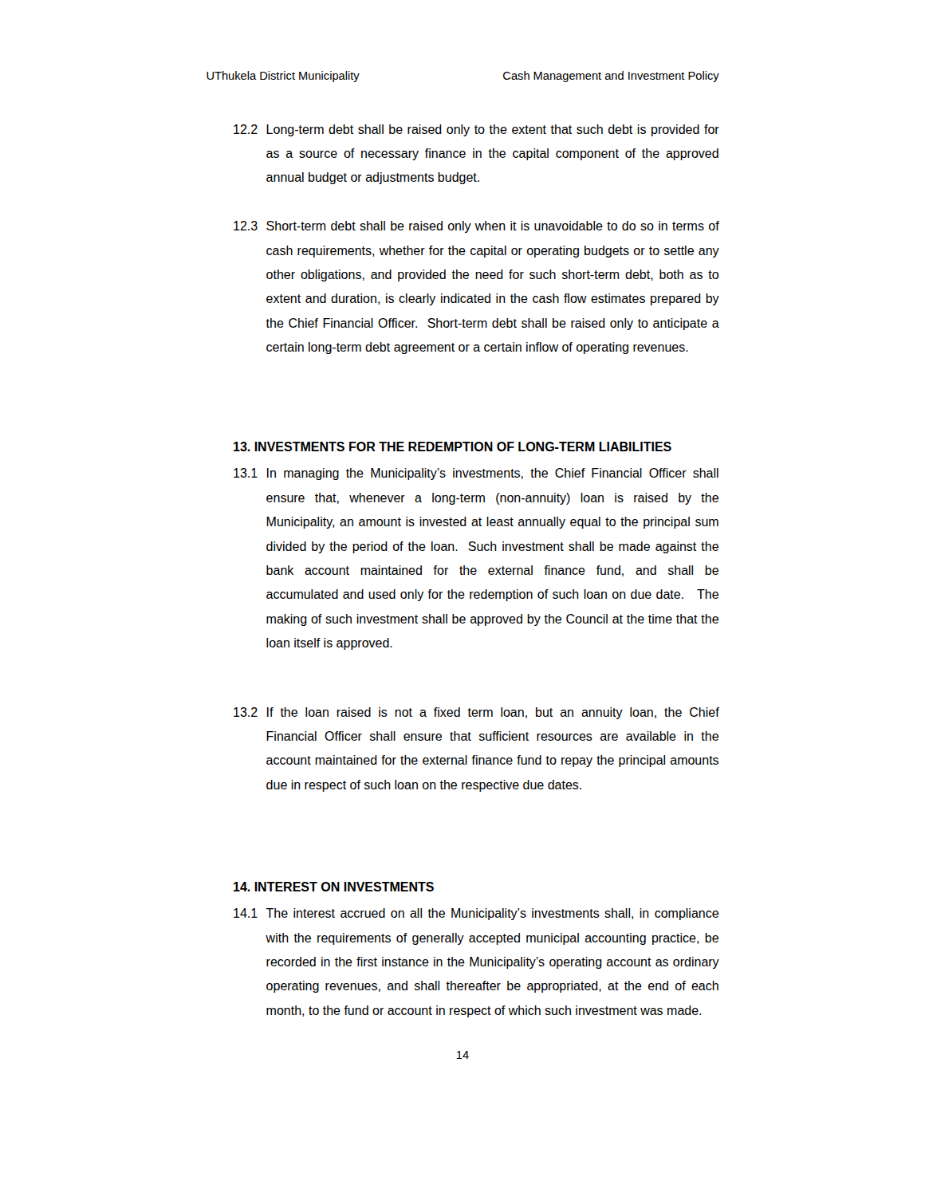UThukela District Municipality
Cash Management and Investment Policy
12.2 Long-term debt shall be raised only to the extent that such debt is provided for as a source of necessary finance in the capital component of the approved annual budget or adjustments budget.
12.3 Short-term debt shall be raised only when it is unavoidable to do so in terms of cash requirements, whether for the capital or operating budgets or to settle any other obligations, and provided the need for such short-term debt, both as to extent and duration, is clearly indicated in the cash flow estimates prepared by the Chief Financial Officer. Short-term debt shall be raised only to anticipate a certain long-term debt agreement or a certain inflow of operating revenues.
13. INVESTMENTS FOR THE REDEMPTION OF LONG-TERM LIABILITIES
13.1 In managing the Municipality’s investments, the Chief Financial Officer shall ensure that, whenever a long-term (non-annuity) loan is raised by the Municipality, an amount is invested at least annually equal to the principal sum divided by the period of the loan. Such investment shall be made against the bank account maintained for the external finance fund, and shall be accumulated and used only for the redemption of such loan on due date. The making of such investment shall be approved by the Council at the time that the loan itself is approved.
13.2 If the loan raised is not a fixed term loan, but an annuity loan, the Chief Financial Officer shall ensure that sufficient resources are available in the account maintained for the external finance fund to repay the principal amounts due in respect of such loan on the respective due dates.
14. INTEREST ON INVESTMENTS
14.1 The interest accrued on all the Municipality’s investments shall, in compliance with the requirements of generally accepted municipal accounting practice, be recorded in the first instance in the Municipality’s operating account as ordinary operating revenues, and shall thereafter be appropriated, at the end of each month, to the fund or account in respect of which such investment was made.
14